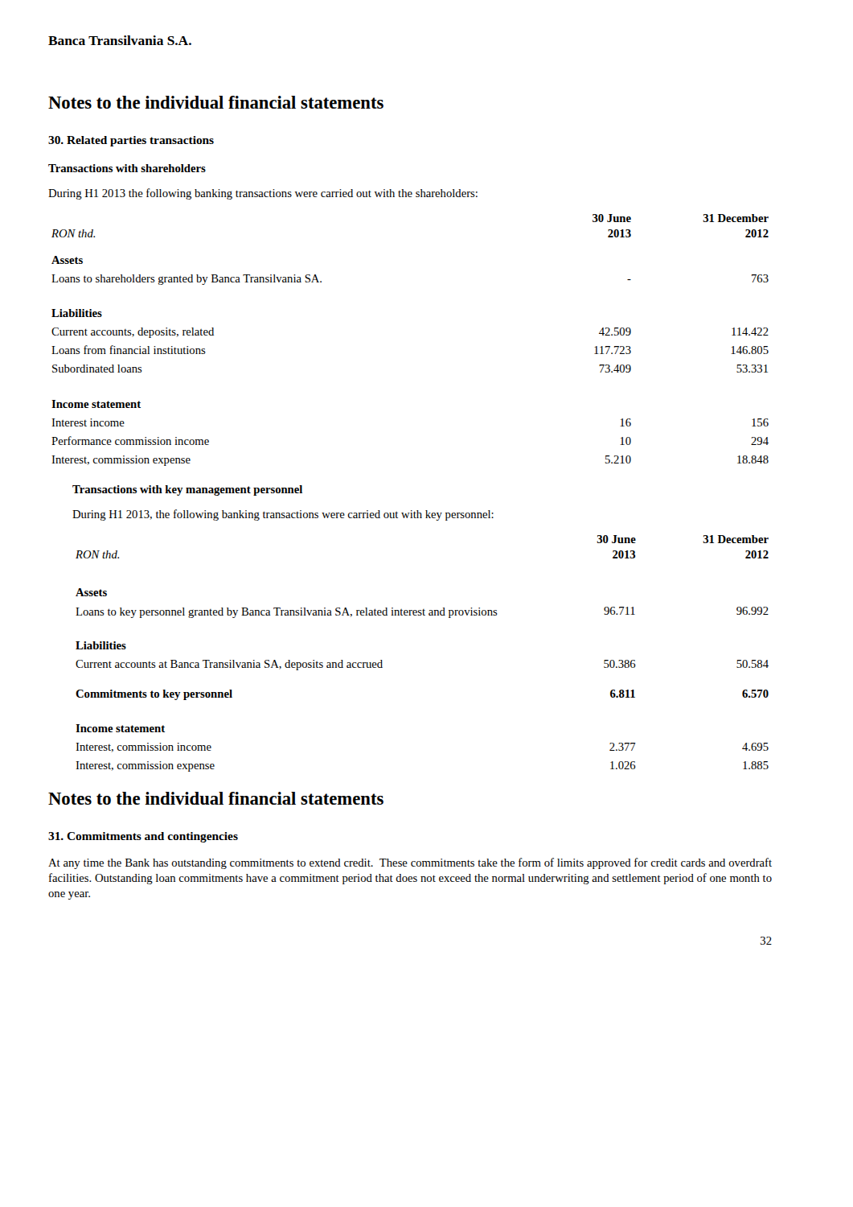Banca Transilvania S.A.
Notes to the individual financial statements
30. Related parties transactions
Transactions with shareholders
During H1 2013 the following banking transactions were carried out with the shareholders:
| RON thd. | 30 June 2013 | 31 December 2012 |
| Assets | | |
| Loans to shareholders granted by Banca Transilvania SA. | - | 763 |
| Liabilities | | |
| Current accounts, deposits, related | 42.509 | 114.422 |
| Loans from financial institutions | 117.723 | 146.805 |
| Subordinated loans | 73.409 | 53.331 |
| Income statement | | |
| Interest income | 16 | 156 |
| Performance commission income | 10 | 294 |
| Interest, commission expense | 5.210 | 18.848 |
Transactions with key management personnel
During H1 2013, the following banking transactions were carried out with key personnel:
| RON thd. | 30 June 2013 | 31 December 2012 |
| Assets | | |
| Loans to key personnel granted by Banca Transilvania SA, related interest and provisions | 96.711 | 96.992 |
| Liabilities | | |
| Current accounts at Banca Transilvania SA, deposits and accrued | 50.386 | 50.584 |
| Commitments to key personnel | 6.811 | 6.570 |
| Income statement | | |
| Interest, commission income | 2.377 | 4.695 |
| Interest, commission expense | 1.026 | 1.885 |
Notes to the individual financial statements
31. Commitments and contingencies
At any time the Bank has outstanding commitments to extend credit. These commitments take the form of limits approved for credit cards and overdraft facilities. Outstanding loan commitments have a commitment period that does not exceed the normal underwriting and settlement period of one month to one year.
32